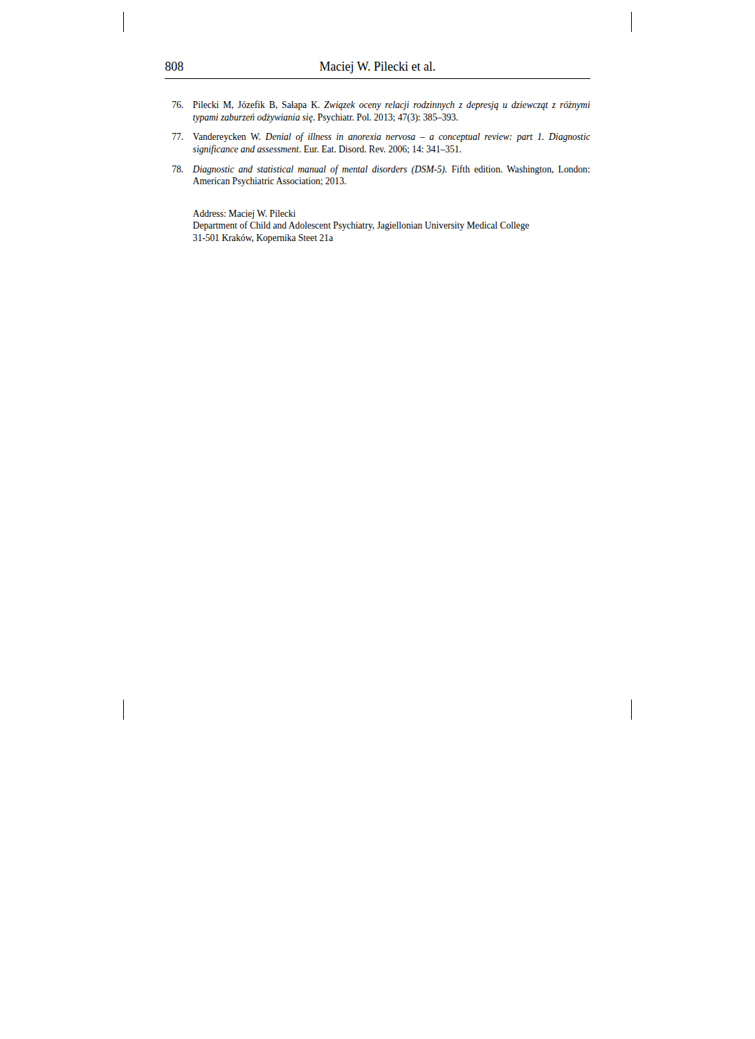808
Maciej W. Pilecki et al.
76. Pilecki M, Józefik B, Sałapa K. Związek oceny relacji rodzinnych z depresją u dziewcząt z różnymi typami zaburzeń odżywiania się. Psychiatr. Pol. 2013; 47(3): 385–393.
77. Vandereycken W. Denial of illness in anorexia nervosa – a conceptual review: part 1. Diagnostic significance and assessment. Eur. Eat. Disord. Rev. 2006; 14: 341–351.
78. Diagnostic and statistical manual of mental disorders (DSM-5). Fifth edition. Washington, London: American Psychiatric Association; 2013.
Address: Maciej W. Pilecki
Department of Child and Adolescent Psychiatry, Jagiellonian University Medical College
31-501 Kraków, Kopernika Steet 21a